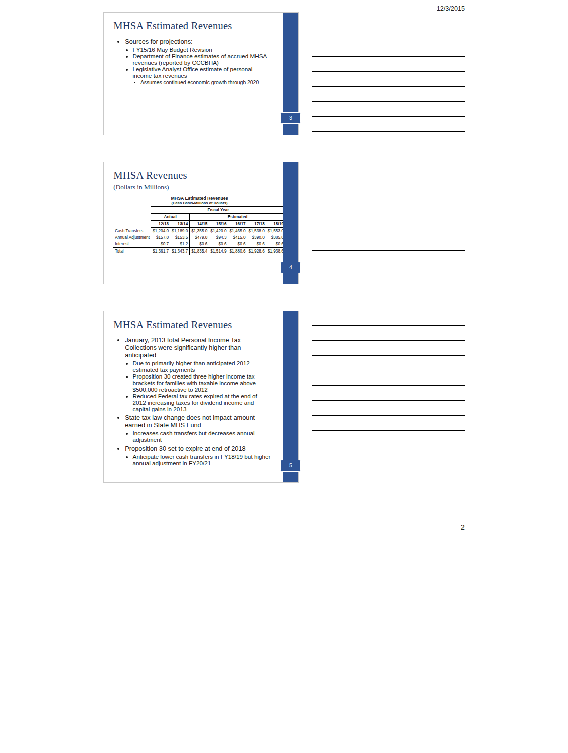12/3/2015
3
MHSA Estimated Revenues
Sources for projections:
FY15/16 May Budget Revision
Department of Finance estimates of accrued MHSA revenues (reported by CCCBHA)
Legislative Analyst Office estimate of personal income tax revenues
Assumes continued economic growth through 2020
4
MHSA Revenues
(Dollars in Millions)
MHSA Estimated Revenues (Cash Basis-Millions of Dollars)
| | Fiscal Year |
| --- | --- |
| | Actual | Estimated |
| | 12/13 | 13/14 | 14/15 | 15/16 | 16/17 | 17/18 | 18/19 |
| Cash Transfers | $1,204.0 | $1,189.0 | $1,355.0 | $1,420.0 | $1,465.0 | $1,538.0 | $1,553.0 |
| Annual Adjustment | $157.0 | $153.5 | $479.8 | $94.3 | $415.0 | $390.0 | $385.0 |
| Interest | $0.7 | $1.2 | $0.6 | $0.6 | $0.6 | $0.6 | $0.6 |
| Total | $1,361.7 | $1,343.7 | $1,835.4 | $1,514.9 | $1,880.6 | $1,928.6 | $1,938.6 |
5
MHSA Estimated Revenues
January, 2013 total Personal Income Tax Collections were significantly higher than anticipated
Due to primarily higher than anticipated 2012 estimated tax payments
Proposition 30 created three higher income tax brackets for families with taxable income above $500,000 retroactive to 2012
Reduced Federal tax rates expired at the end of 2012 increasing taxes for dividend income and capital gains in 2013
State tax law change does not impact amount earned in State MHS Fund
Increases cash transfers but decreases annual adjustment
Proposition 30 set to expire at end of 2018
Anticipate lower cash transfers in FY18/19 but higher annual adjustment in FY20/21
2